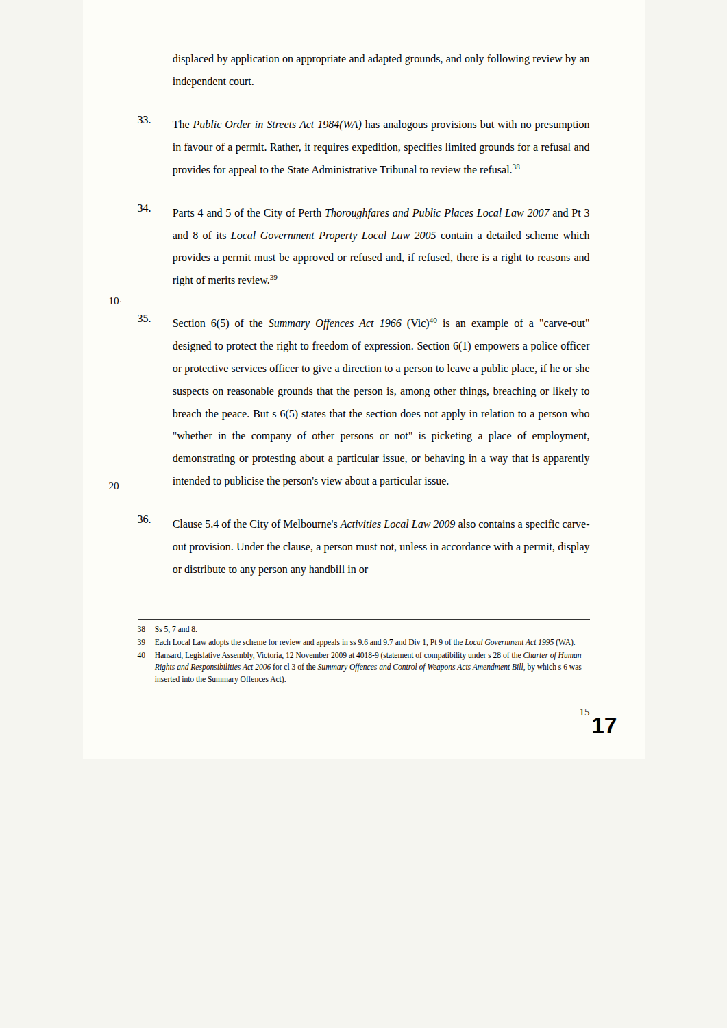10·
20
displaced by application on appropriate and adapted grounds, and only following review by an independent court.
33.
The Public Order in Streets Act 1984(WA) has analogous provisions but with no presumption in favour of a permit. Rather, it requires expedition, specifies limited grounds for a refusal and provides for appeal to the State Administrative Tribunal to review the refusal.38
34.
Parts 4 and 5 of the City of Perth Thoroughfares and Public Places Local Law 2007 and Pt 3 and 8 of its Local Government Property Local Law 2005 contain a detailed scheme which provides a permit must be approved or refused and, if refused, there is a right to reasons and right of merits review.39
35.
Section 6(5) of the Summary Offences Act 1966 (Vic)40 is an example of a "carve-out" designed to protect the right to freedom of expression. Section 6(1) empowers a police officer or protective services officer to give a direction to a person to leave a public place, if he or she suspects on reasonable grounds that the person is, among other things, breaching or likely to breach the peace. But s 6(5) states that the section does not apply in relation to a person who "whether in the company of other persons or not" is picketing a place of employment, demonstrating or protesting about a particular issue, or behaving in a way that is apparently intended to publicise the person's view about a particular issue.
36.
Clause 5.4 of the City of Melbourne's Activities Local Law 2009 also contains a specific carve-out provision. Under the clause, a person must not, unless in accordance with a permit, display or distribute to any person any handbill in or
38
Ss 5, 7 and 8.
39
Each Local Law adopts the scheme for review and appeals in ss 9.6 and 9.7 and Div 1, Pt 9 of the Local Government Act 1995 (WA).
40
Hansard, Legislative Assembly, Victoria, 12 November 2009 at 4018-9 (statement of compatibility under s 28 of the Charter of Human Rights and Responsibilities Act 2006 for cl 3 of the Summary Offences and Control of Weapons Acts Amendment Bill, by which s 6 was inserted into the Summary Offences Act).
15
17